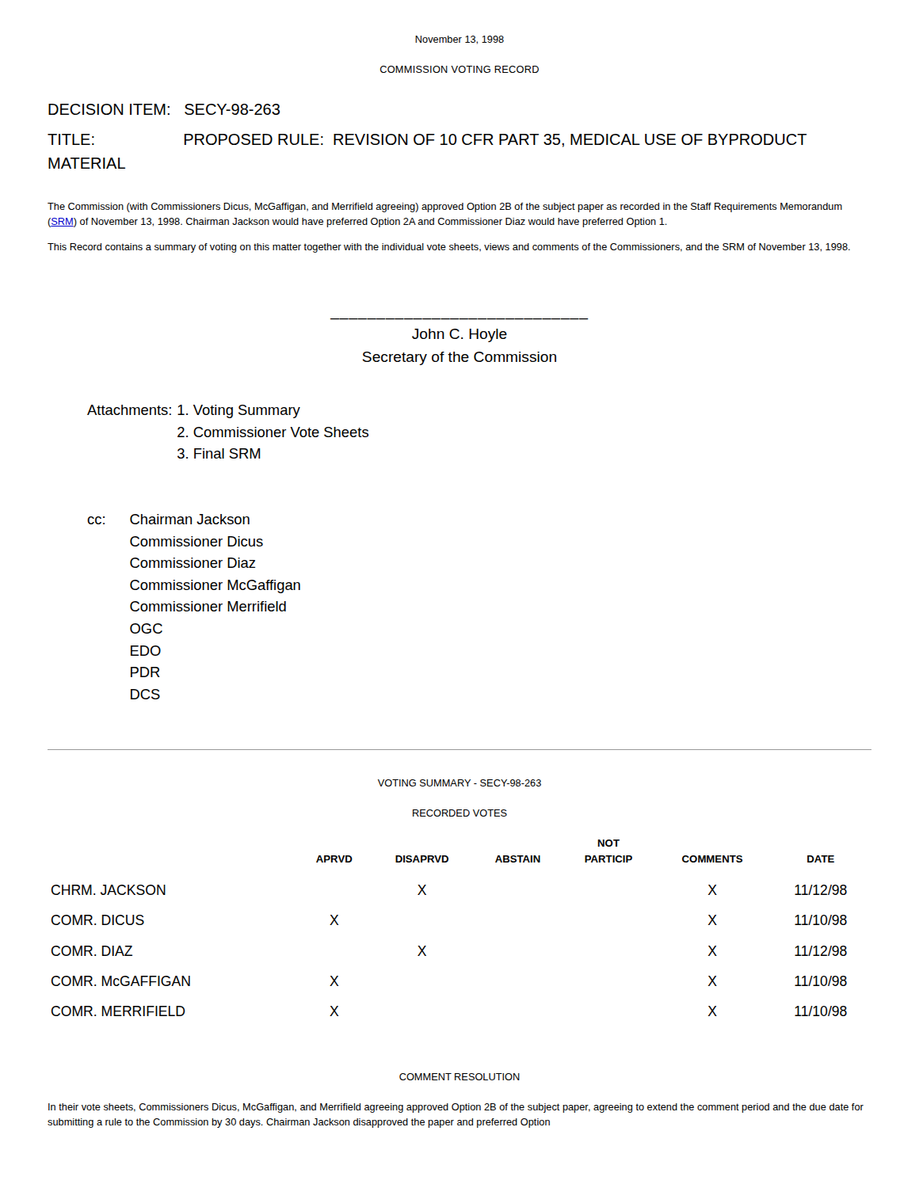November 13, 1998
COMMISSION VOTING RECORD
DECISION ITEM: SECY-98-263
TITLE: PROPOSED RULE: REVISION OF 10 CFR PART 35, MEDICAL USE OF BYPRODUCT MATERIAL
The Commission (with Commissioners Dicus, McGaffigan, and Merrifield agreeing) approved Option 2B of the subject paper as recorded in the Staff Requirements Memorandum (SRM) of November 13, 1998. Chairman Jackson would have preferred Option 2A and Commissioner Diaz would have preferred Option 1.
This Record contains a summary of voting on this matter together with the individual vote sheets, views and comments of the Commissioners, and the SRM of November 13, 1998.
____________________________
John C. Hoyle
Secretary of the Commission
| Attachments: | 1. Voting Summary |
| | 2. Commissioner Vote Sheets |
| | 3. Final SRM |
| cc: | Chairman Jackson |
| | Commissioner Dicus |
| | Commissioner Diaz |
| | Commissioner McGaffigan |
| | Commissioner Merrifield |
| | OGC |
| | EDO |
| | PDR |
| | DCS |
VOTING SUMMARY - SECY-98-263
RECORDED VOTES
| | APRVD | DISAPRVD | ABSTAIN | NOT PARTICIP | COMMENTS | DATE |
| --- | --- | --- | --- | --- | --- | --- |
| CHRM. JACKSON | | X | | | X | 11/12/98 |
| COMR. DICUS | X | | | | X | 11/10/98 |
| COMR. DIAZ | | X | | | X | 11/12/98 |
| COMR. McGAFFIGAN | X | | | | X | 11/10/98 |
| COMR. MERRIFIELD | X | | | | X | 11/10/98 |
COMMENT RESOLUTION
In their vote sheets, Commissioners Dicus, McGaffigan, and Merrifield agreeing approved Option 2B of the subject paper, agreeing to extend the comment period and the due date for submitting a rule to the Commission by 30 days. Chairman Jackson disapproved the paper and preferred Option